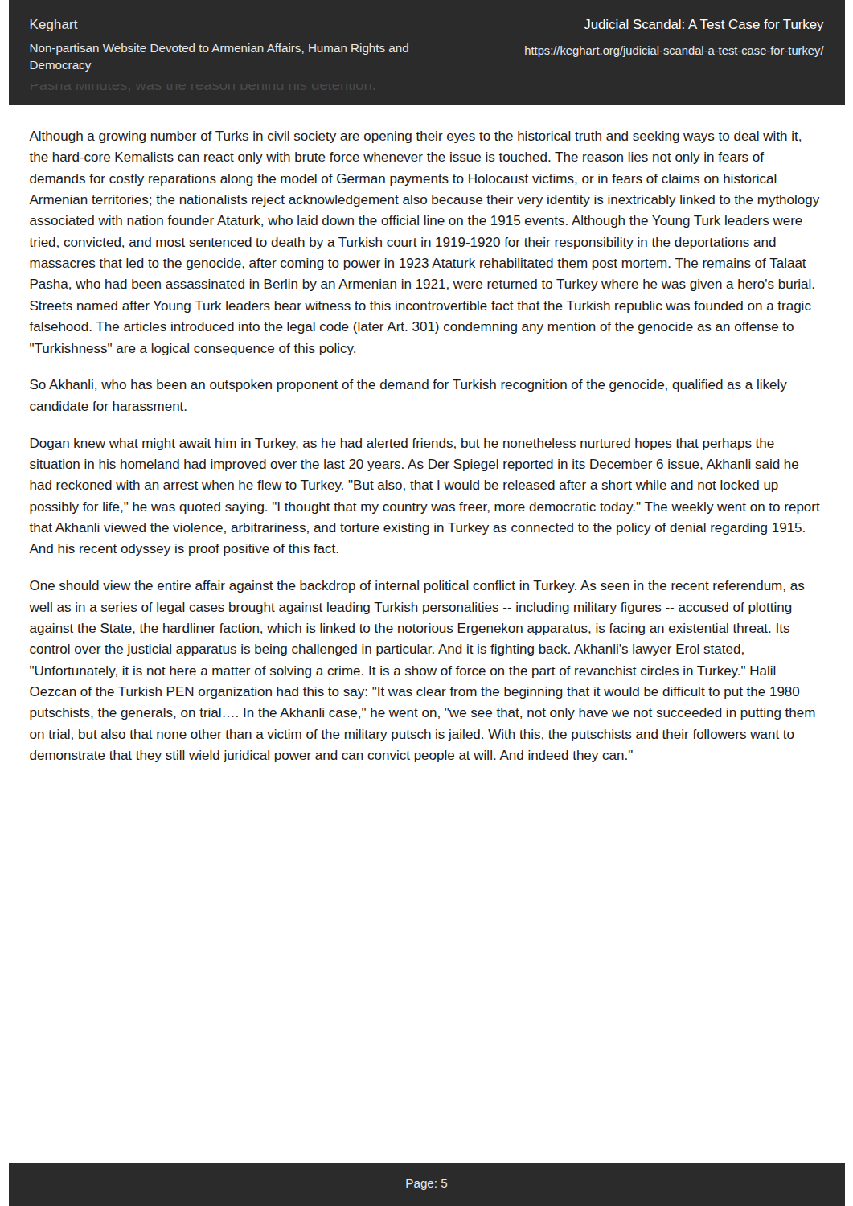Keghart
Non-partisan Website Devoted to Armenian Affairs, Human Rights and Democracy
Judicial Scandal: A Test Case for Turkey
https://keghart.org/judicial-scandal-a-test-case-for-turkey/
Pasha Minutes, was the reason behind his detention.
Although a growing number of Turks in civil society are opening their eyes to the historical truth and seeking ways to deal with it, the hard-core Kemalists can react only with brute force whenever the issue is touched. The reason lies not only in fears of demands for costly reparations along the model of German payments to Holocaust victims, or in fears of claims on historical Armenian territories; the nationalists reject acknowledgement also because their very identity is inextricably linked to the mythology associated with nation founder Ataturk, who laid down the official line on the 1915 events. Although the Young Turk leaders were tried, convicted, and most sentenced to death by a Turkish court in 1919-1920 for their responsibility in the deportations and massacres that led to the genocide, after coming to power in 1923 Ataturk rehabilitated them post mortem. The remains of Talaat Pasha, who had been assassinated in Berlin by an Armenian in 1921, were returned to Turkey where he was given a hero's burial. Streets named after Young Turk leaders bear witness to this incontrovertible fact that the Turkish republic was founded on a tragic falsehood. The articles introduced into the legal code (later Art. 301) condemning any mention of the genocide as an offense to "Turkishness" are a logical consequence of this policy.
So Akhanli, who has been an outspoken proponent of the demand for Turkish recognition of the genocide, qualified as a likely candidate for harassment.
Dogan knew what might await him in Turkey, as he had alerted friends, but he nonetheless nurtured hopes that perhaps the situation in his homeland had improved over the last 20 years. As Der Spiegel reported in its December 6 issue, Akhanli said he had reckoned with an arrest when he flew to Turkey. "But also, that I would be released after a short while and not locked up possibly for life," he was quoted saying. "I thought that my country was freer, more democratic today." The weekly went on to report that Akhanli viewed the violence, arbitrariness, and torture existing in Turkey as connected to the policy of denial regarding 1915. And his recent odyssey is proof positive of this fact.
One should view the entire affair against the backdrop of internal political conflict in Turkey. As seen in the recent referendum, as well as in a series of legal cases brought against leading Turkish personalities -- including military figures -- accused of plotting against the State, the hardliner faction, which is linked to the notorious Ergenekon apparatus, is facing an existential threat. Its control over the justicial apparatus is being challenged in particular. And it is fighting back. Akhanli's lawyer Erol stated, "Unfortunately, it is not here a matter of solving a crime. It is a show of force on the part of revanchist circles in Turkey." Halil Oezcan of the Turkish PEN organization had this to say: "It was clear from the beginning that it would be difficult to put the 1980 putschists, the generals, on trial…. In the Akhanli case," he went on, "we see that, not only have we not succeeded in putting them on trial, but also that none other than a victim of the military putsch is jailed. With this, the putschists and their followers want to demonstrate that they still wield juridical power and can convict people at will. And indeed they can."
Page: 5